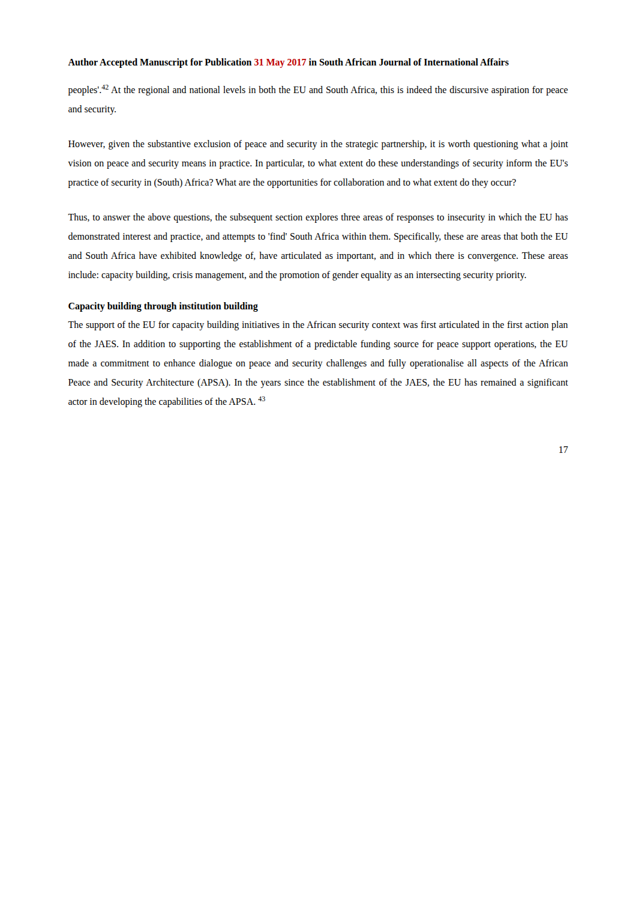Author Accepted Manuscript for Publication 31 May 2017 in South African Journal of International Affairs
peoples'.42 At the regional and national levels in both the EU and South Africa, this is indeed the discursive aspiration for peace and security.
However, given the substantive exclusion of peace and security in the strategic partnership, it is worth questioning what a joint vision on peace and security means in practice. In particular, to what extent do these understandings of security inform the EU's practice of security in (South) Africa? What are the opportunities for collaboration and to what extent do they occur?
Thus, to answer the above questions, the subsequent section explores three areas of responses to insecurity in which the EU has demonstrated interest and practice, and attempts to 'find' South Africa within them. Specifically, these are areas that both the EU and South Africa have exhibited knowledge of, have articulated as important, and in which there is convergence. These areas include: capacity building, crisis management, and the promotion of gender equality as an intersecting security priority.
Capacity building through institution building
The support of the EU for capacity building initiatives in the African security context was first articulated in the first action plan of the JAES. In addition to supporting the establishment of a predictable funding source for peace support operations, the EU made a commitment to enhance dialogue on peace and security challenges and fully operationalise all aspects of the African Peace and Security Architecture (APSA). In the years since the establishment of the JAES, the EU has remained a significant actor in developing the capabilities of the APSA. 43
17